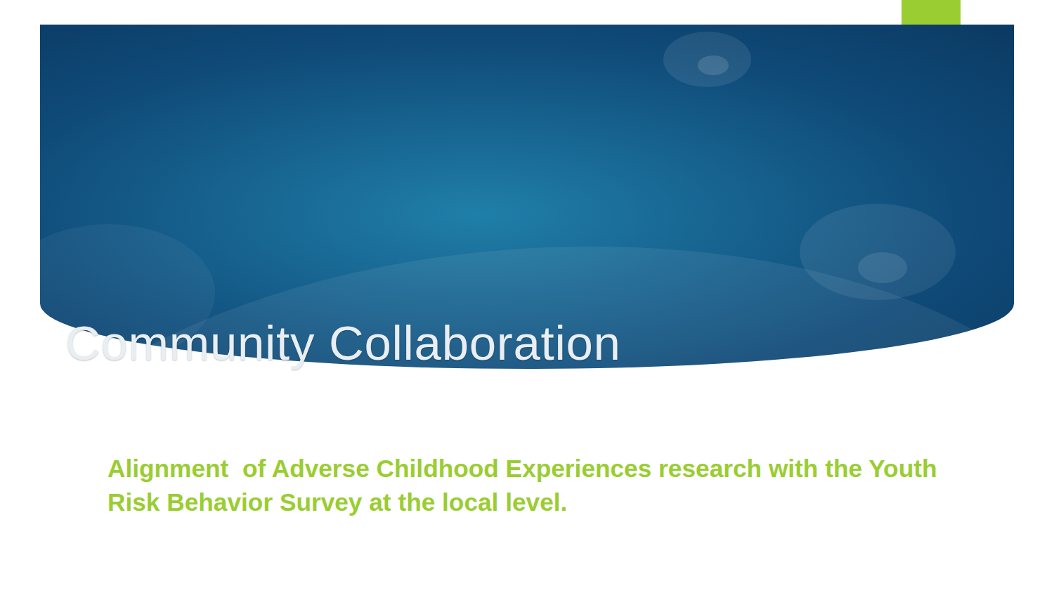Community Collaboration
Alignment of Adverse Childhood Experiences research with the Youth Risk Behavior Survey at the local level.